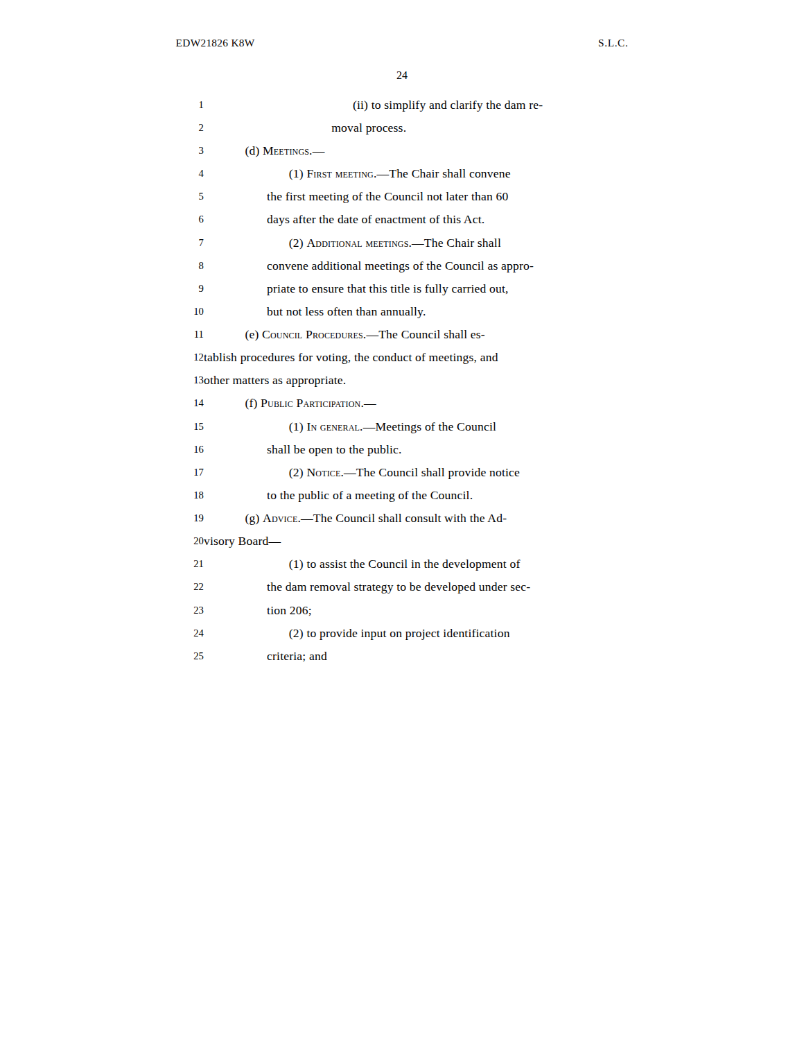EDW21826 K8W S.L.C.
24
| 1 | (ii) to simplify and clarify the dam re- |
| 2 | moval process. |
| 3 | (d) Meetings .— |
| 4 | (1) First meeting .—The Chair shall convene |
| 5 | the first meeting of the Council not later than 60 |
| 6 | days after the date of enactment of this Act. |
| 7 | (2) Additional meetings .—The Chair shall |
| 8 | convene additional meetings of the Council as appro- |
| 9 | priate to ensure that this title is fully carried out, |
| 10 | but not less often than annually. |
| 11 | (e) Council Procedures .—The Council shall es- |
| 12 | tablish procedures for voting, the conduct of meetings, and |
| 13 | other matters as appropriate. |
| 14 | (f) Public Participation .— |
| 15 | (1) In general .—Meetings of the Council |
| 16 | shall be open to the public. |
| 17 | (2) Notice .—The Council shall provide notice |
| 18 | to the public of a meeting of the Council. |
| 19 | (g) Advice .—The Council shall consult with the Ad- |
| 20 | visory Board— |
| 21 | (1) to assist the Council in the development of |
| 22 | the dam removal strategy to be developed under sec- |
| 23 | tion 206; |
| 24 | (2) to provide input on project identification |
| 25 | criteria; and |